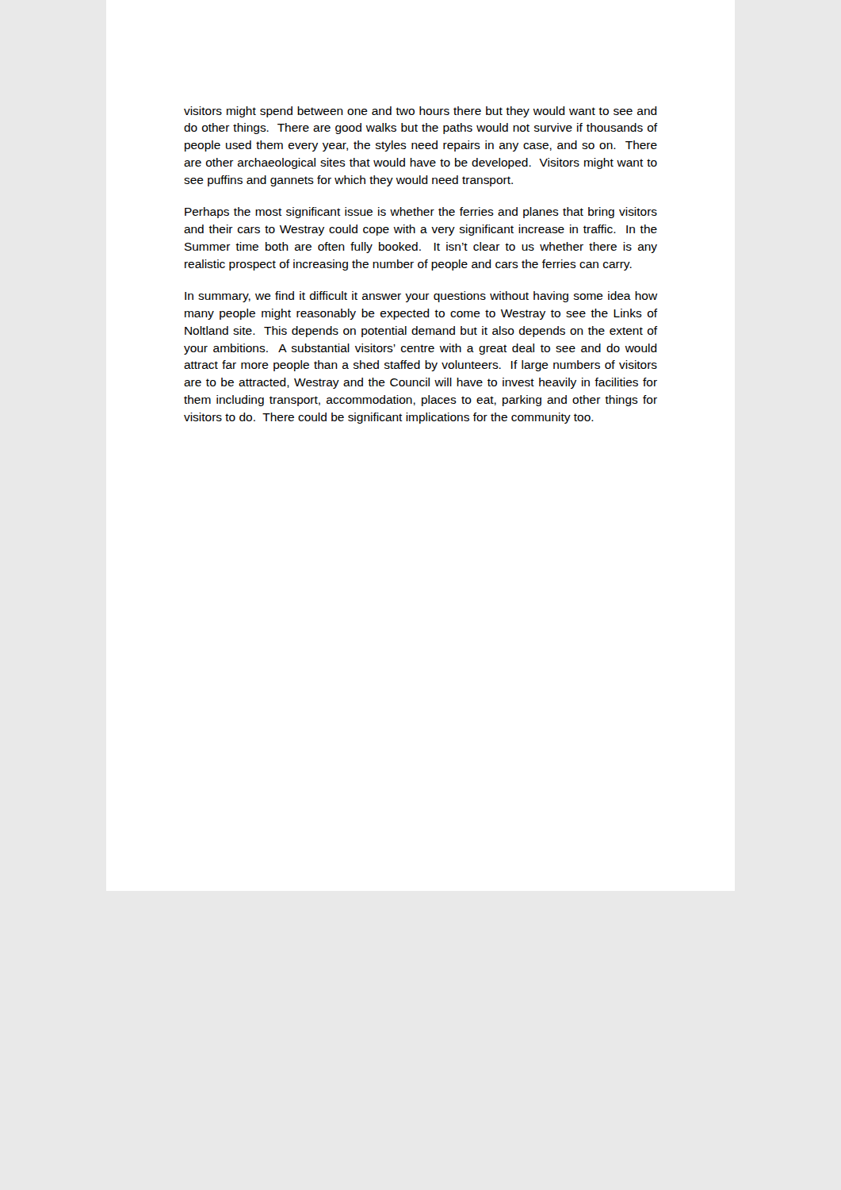visitors might spend between one and two hours there but they would want to see and do other things. There are good walks but the paths would not survive if thousands of people used them every year, the styles need repairs in any case, and so on. There are other archaeological sites that would have to be developed. Visitors might want to see puffins and gannets for which they would need transport.
Perhaps the most significant issue is whether the ferries and planes that bring visitors and their cars to Westray could cope with a very significant increase in traffic. In the Summer time both are often fully booked. It isn’t clear to us whether there is any realistic prospect of increasing the number of people and cars the ferries can carry.
In summary, we find it difficult it answer your questions without having some idea how many people might reasonably be expected to come to Westray to see the Links of Noltland site. This depends on potential demand but it also depends on the extent of your ambitions. A substantial visitors’ centre with a great deal to see and do would attract far more people than a shed staffed by volunteers. If large numbers of visitors are to be attracted, Westray and the Council will have to invest heavily in facilities for them including transport, accommodation, places to eat, parking and other things for visitors to do. There could be significant implications for the community too.